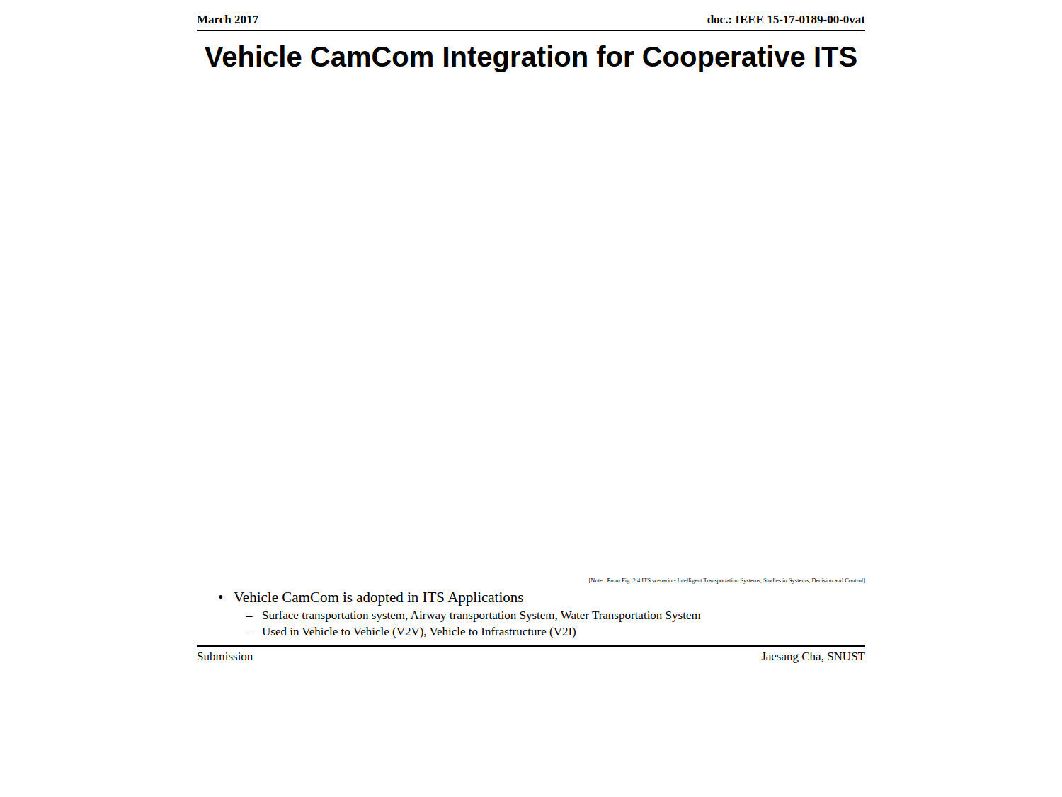March 2017 doc.: IEEE 15-17-0189-00-0vat
Vehicle CamCom Integration for Cooperative ITS
[Note : From Fig. 2.4 ITS scenario - Intelligent Transportation Systems, Studies in Systems, Decision and Control]
Vehicle CamCom is adopted in ITS Applications
Surface transportation system, Airway transportation System, Water Transportation System
Used in Vehicle to Vehicle (V2V), Vehicle to Infrastructure (V2I)
Submission Jaesang Cha, SNUST